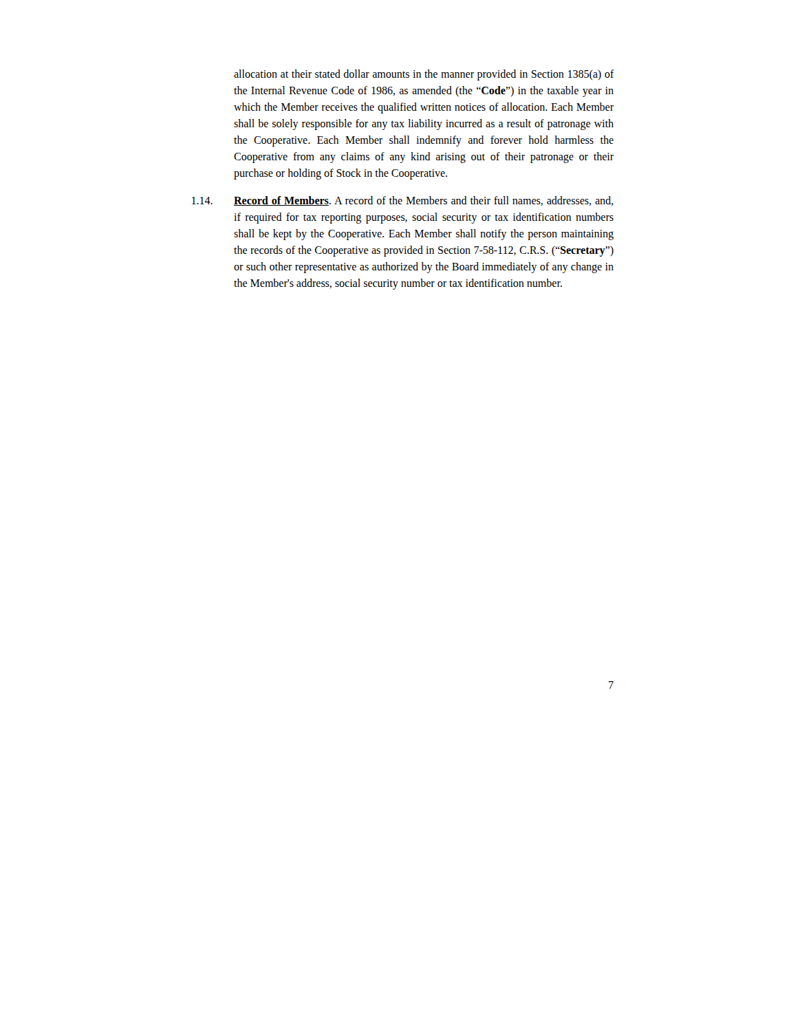allocation at their stated dollar amounts in the manner provided in Section 1385(a) of the Internal Revenue Code of 1986, as amended (the “Code”) in the taxable year in which the Member receives the qualified written notices of allocation. Each Member shall be solely responsible for any tax liability incurred as a result of patronage with the Cooperative. Each Member shall indemnify and forever hold harmless the Cooperative from any claims of any kind arising out of their patronage or their purchase or holding of Stock in the Cooperative.
1.14.
Record of Members. A record of the Members and their full names, addresses, and, if required for tax reporting purposes, social security or tax identification numbers shall be kept by the Cooperative. Each Member shall notify the person maintaining the records of the Cooperative as provided in Section 7-58-112, C.R.S. (“Secretary”) or such other representative as authorized by the Board immediately of any change in the Member's address, social security number or tax identification number.
7